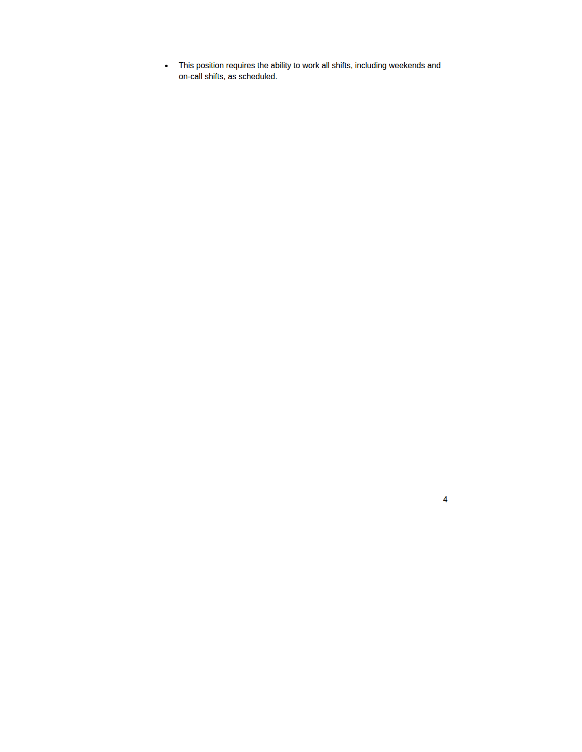This position requires the ability to work all shifts, including weekends and on-call shifts, as scheduled.
4